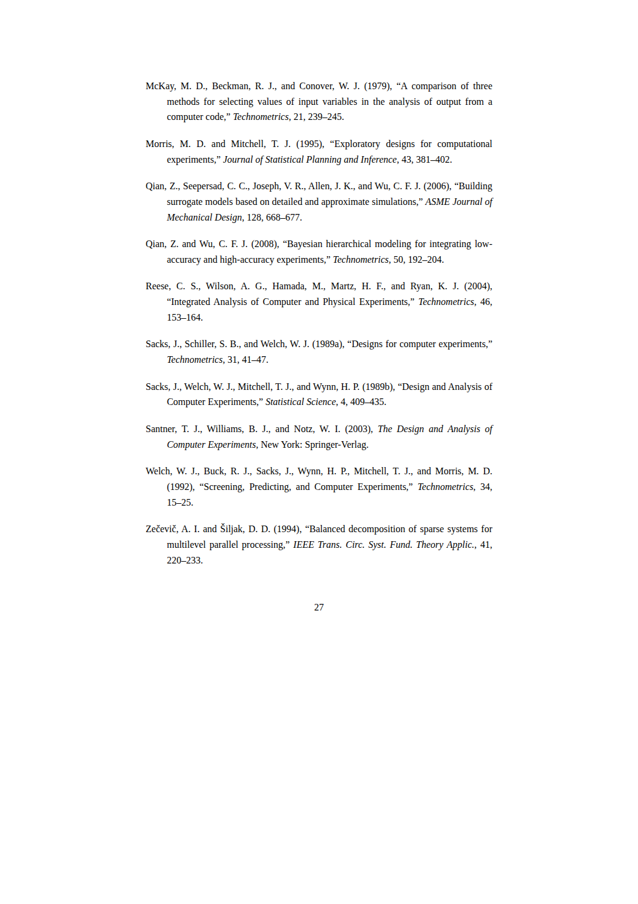McKay, M. D., Beckman, R. J., and Conover, W. J. (1979), “A comparison of three methods for selecting values of input variables in the analysis of output from a computer code,” Technometrics, 21, 239–245.
Morris, M. D. and Mitchell, T. J. (1995), “Exploratory designs for computational experiments,” Journal of Statistical Planning and Inference, 43, 381–402.
Qian, Z., Seepersad, C. C., Joseph, V. R., Allen, J. K., and Wu, C. F. J. (2006), “Building surrogate models based on detailed and approximate simulations,” ASME Journal of Mechanical Design, 128, 668–677.
Qian, Z. and Wu, C. F. J. (2008), “Bayesian hierarchical modeling for integrating low-accuracy and high-accuracy experiments,” Technometrics, 50, 192–204.
Reese, C. S., Wilson, A. G., Hamada, M., Martz, H. F., and Ryan, K. J. (2004), “Integrated Analysis of Computer and Physical Experiments,” Technometrics, 46, 153–164.
Sacks, J., Schiller, S. B., and Welch, W. J. (1989a), “Designs for computer experiments,” Technometrics, 31, 41–47.
Sacks, J., Welch, W. J., Mitchell, T. J., and Wynn, H. P. (1989b), “Design and Analysis of Computer Experiments,” Statistical Science, 4, 409–435.
Santner, T. J., Williams, B. J., and Notz, W. I. (2003), The Design and Analysis of Computer Experiments, New York: Springer-Verlag.
Welch, W. J., Buck, R. J., Sacks, J., Wynn, H. P., Mitchell, T. J., and Morris, M. D. (1992), “Screening, Predicting, and Computer Experiments,” Technometrics, 34, 15–25.
Zečevič, A. I. and Šiljak, D. D. (1994), “Balanced decomposition of sparse systems for multilevel parallel processing,” IEEE Trans. Circ. Syst. Fund. Theory Applic., 41, 220–233.
27